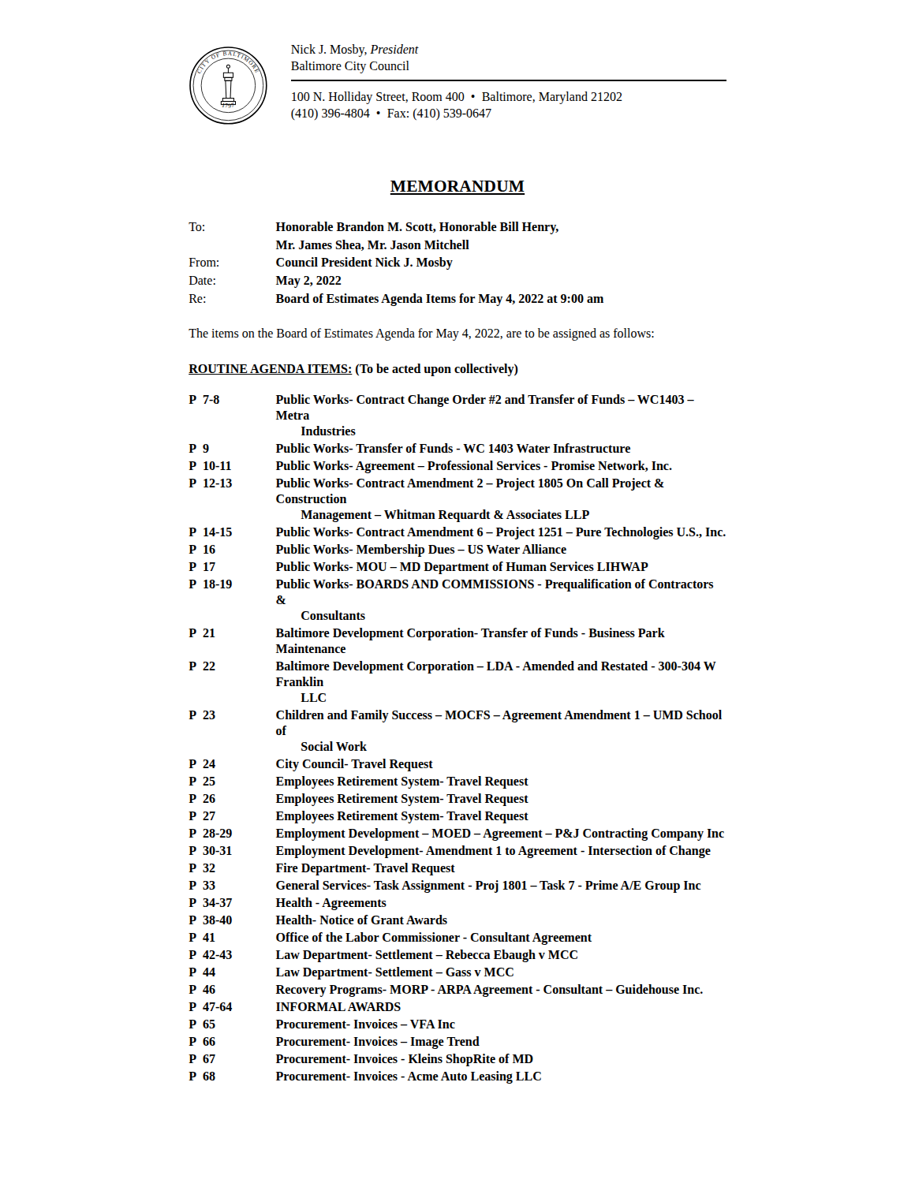CITY OF BALTIMORE 1797
Nick J. Mosby, President
Baltimore City Council
100 N. Holliday Street, Room 400 • Baltimore, Maryland 21202
(410) 396-4804 • Fax: (410) 539-0647
MEMORANDUM
| To: | Honorable Brandon M. Scott, Honorable Bill Henry, |
| | Mr. James Shea, Mr. Jason Mitchell |
| From: | Council President Nick J. Mosby |
| Date: | May 2, 2022 |
| Re: | Board of Estimates Agenda Items for May 4, 2022 at 9:00 am |
The items on the Board of Estimates Agenda for May 4, 2022, are to be assigned as follows:
ROUTINE AGENDA ITEMS: (To be acted upon collectively)
| P 7-8 | Public Works- Contract Change Order #2 and Transfer of Funds – WC1403 – Metra Industries |
| P 9 | Public Works- Transfer of Funds - WC 1403 Water Infrastructure |
| P 10-11 | Public Works- Agreement – Professional Services - Promise Network, Inc. |
| P 12-13 | Public Works- Contract Amendment 2 – Project 1805 On Call Project & Construction Management – Whitman Requardt & Associates LLP |
| P 14-15 | Public Works- Contract Amendment 6 – Project 1251 – Pure Technologies U.S., Inc. |
| P 16 | Public Works- Membership Dues – US Water Alliance |
| P 17 | Public Works- MOU – MD Department of Human Services LIHWAP |
| P 18-19 | Public Works- BOARDS AND COMMISSIONS - Prequalification of Contractors & Consultants |
| P 21 | Baltimore Development Corporation- Transfer of Funds - Business Park Maintenance |
| P 22 | Baltimore Development Corporation – LDA - Amended and Restated - 300-304 W Franklin LLC |
| P 23 | Children and Family Success – MOCFS – Agreement Amendment 1 – UMD School of Social Work |
| P 24 | City Council- Travel Request |
| P 25 | Employees Retirement System- Travel Request |
| P 26 | Employees Retirement System- Travel Request |
| P 27 | Employees Retirement System- Travel Request |
| P 28-29 | Employment Development – MOED – Agreement – P&J Contracting Company Inc |
| P 30-31 | Employment Development- Amendment 1 to Agreement - Intersection of Change |
| P 32 | Fire Department- Travel Request |
| P 33 | General Services- Task Assignment - Proj 1801 – Task 7 - Prime A/E Group Inc |
| P 34-37 | Health - Agreements |
| P 38-40 | Health- Notice of Grant Awards |
| P 41 | Office of the Labor Commissioner - Consultant Agreement |
| P 42-43 | Law Department- Settlement – Rebecca Ebaugh v MCC |
| P 44 | Law Department- Settlement – Gass v MCC |
| P 46 | Recovery Programs- MORP - ARPA Agreement - Consultant – Guidehouse Inc. |
| P 47-64 | INFORMAL AWARDS |
| P 65 | Procurement- Invoices – VFA Inc |
| P 66 | Procurement- Invoices – Image Trend |
| P 67 | Procurement- Invoices - Kleins ShopRite of MD |
| P 68 | Procurement- Invoices - Acme Auto Leasing LLC |